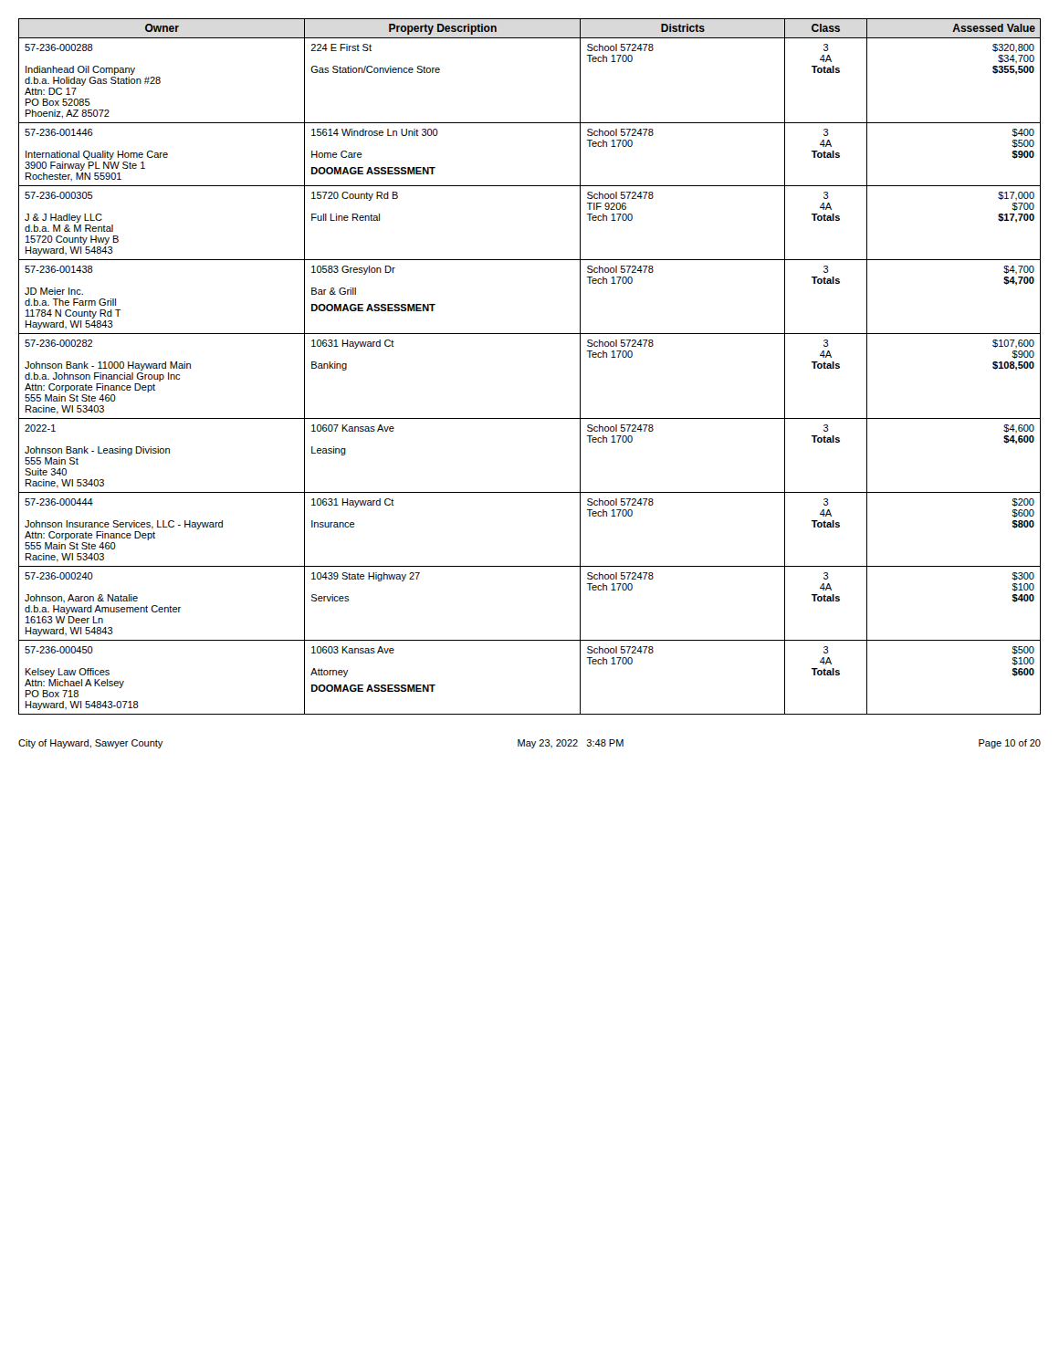| Owner | Property Description | Districts | Class | Assessed Value |
| --- | --- | --- | --- | --- |
| 57-236-000288 Indianhead Oil Company d.b.a. Holiday Gas Station #28 Attn: DC 17 PO Box 52085 Phoeniz, AZ 85072 | 224 E First St Gas Station/Convience Store | School 572478 Tech 1700 | 3 4A Totals | $320,800 $34,700 $355,500 |
| 57-236-001446 International Quality Home Care 3900 Fairway PL NW Ste 1 Rochester, MN 55901 | 15614 Windrose Ln Unit 300 Home Care DOOMAGE ASSESSMENT | School 572478 Tech 1700 | 3 4A Totals | $400 $500 $900 |
| 57-236-000305 J & J Hadley LLC d.b.a. M & M Rental 15720 County Hwy B Hayward, WI 54843 | 15720 County Rd B Full Line Rental | School 572478 TIF 9206 Tech 1700 | 3 4A Totals | $17,000 $700 $17,700 |
| 57-236-001438 JD Meier Inc. d.b.a. The Farm Grill 11784 N County Rd T Hayward, WI 54843 | 10583 Gresylon Dr Bar & Grill DOOMAGE ASSESSMENT | School 572478 Tech 1700 | 3 Totals | $4,700 $4,700 |
| 57-236-000282 Johnson Bank - 11000 Hayward Main d.b.a. Johnson Financial Group Inc Attn: Corporate Finance Dept 555 Main St Ste 460 Racine, WI 53403 | 10631 Hayward Ct Banking | School 572478 Tech 1700 | 3 4A Totals | $107,600 $900 $108,500 |
| 2022-1 Johnson Bank - Leasing Division 555 Main St Suite 340 Racine, WI 53403 | 10607 Kansas Ave Leasing | School 572478 Tech 1700 | 3 Totals | $4,600 $4,600 |
| 57-236-000444 Johnson Insurance Services, LLC - Hayward Attn: Corporate Finance Dept 555 Main St Ste 460 Racine, WI 53403 | 10631 Hayward Ct Insurance | School 572478 Tech 1700 | 3 4A Totals | $200 $600 $800 |
| 57-236-000240 Johnson, Aaron & Natalie d.b.a. Hayward Amusement Center 16163 W Deer Ln Hayward, WI 54843 | 10439 State Highway 27 Services | School 572478 Tech 1700 | 3 4A Totals | $300 $100 $400 |
| 57-236-000450 Kelsey Law Offices Attn: Michael A Kelsey PO Box 718 Hayward, WI 54843-0718 | 10603 Kansas Ave Attorney DOOMAGE ASSESSMENT | School 572478 Tech 1700 | 3 4A Totals | $500 $100 $600 |
City of Hayward, Sawyer County May 23, 2022 3:48 PM Page 10 of 20